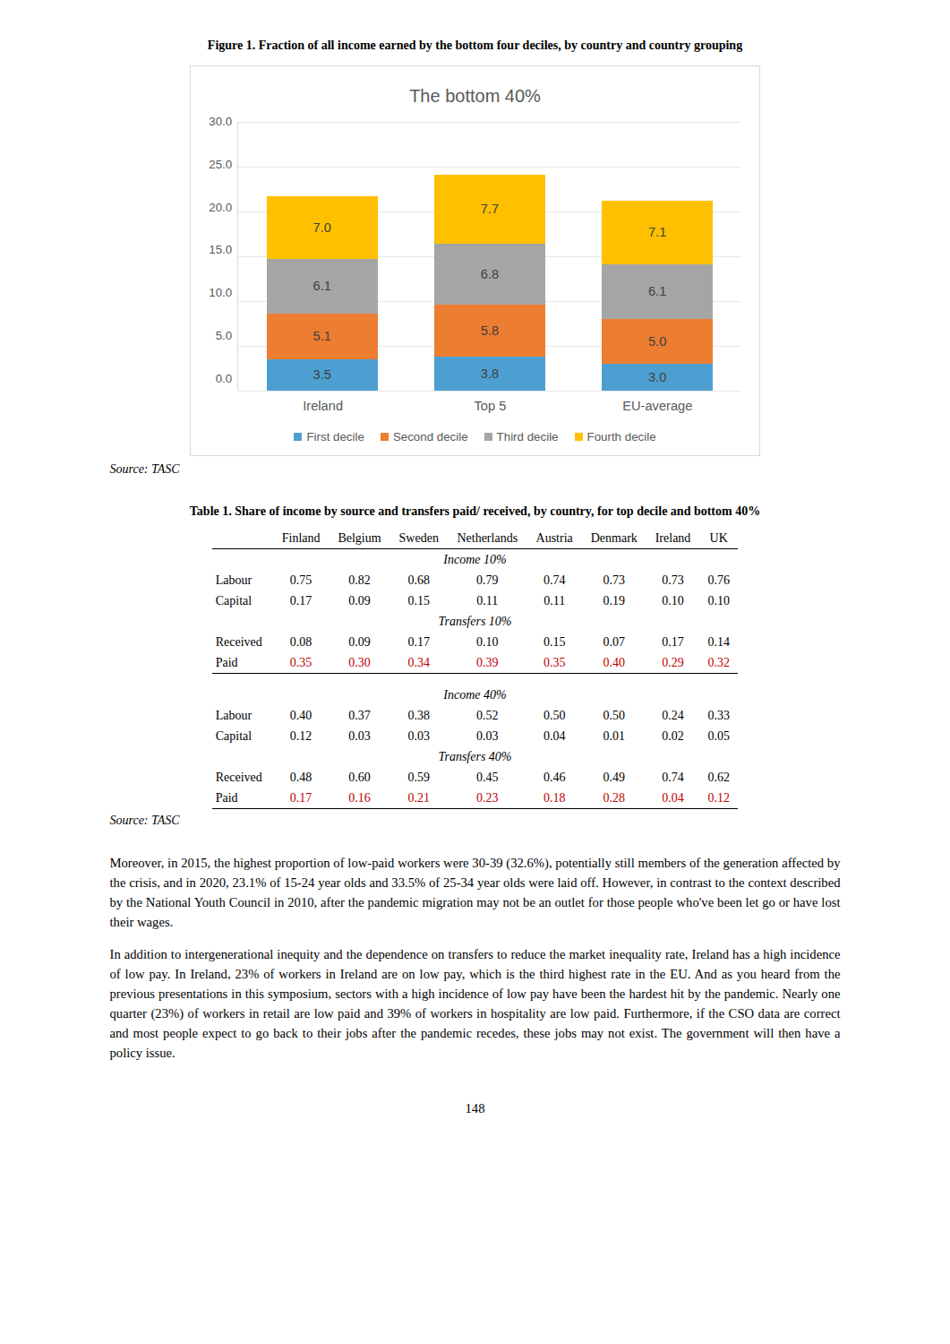Figure 1. Fraction of all income earned by the bottom four deciles, by country and country grouping
The bottom 40%
30.0 25.0 20.0 15.0 10.0 5.0 0.0
7.0
6.1
5.1
3.5
7.7
6.8
5.8
3.8
7.1
6.1
5.0
3.0
Ireland Top 5 EU-average
First decile
Second decile
Third decile
Fourth decile
Source: TASC
Table 1. Share of income by source and transfers paid/ received, by country, for top decile and bottom 40%
| | Finland | Belgium | Sweden | Netherlands | Austria | Denmark | Ireland | UK |
| --- | --- | --- | --- | --- | --- | --- | --- | --- |
| Income 10% |
| Labour | 0.75 | 0.82 | 0.68 | 0.79 | 0.74 | 0.73 | 0.73 | 0.76 |
| Capital | 0.17 | 0.09 | 0.15 | 0.11 | 0.11 | 0.19 | 0.10 | 0.10 |
| Transfers 10% |
| Received | 0.08 | 0.09 | 0.17 | 0.10 | 0.15 | 0.07 | 0.17 | 0.14 |
| Paid | 0.35 | 0.30 | 0.34 | 0.39 | 0.35 | 0.40 | 0.29 | 0.32 |
| Income 40% |
| Labour | 0.40 | 0.37 | 0.38 | 0.52 | 0.50 | 0.50 | 0.24 | 0.33 |
| Capital | 0.12 | 0.03 | 0.03 | 0.03 | 0.04 | 0.01 | 0.02 | 0.05 |
| Transfers 40% |
| Received | 0.48 | 0.60 | 0.59 | 0.45 | 0.46 | 0.49 | 0.74 | 0.62 |
| Paid | 0.17 | 0.16 | 0.21 | 0.23 | 0.18 | 0.28 | 0.04 | 0.12 |
Source: TASC
Moreover, in 2015, the highest proportion of low-paid workers were 30-39 (32.6%), potentially still members of the generation affected by the crisis, and in 2020, 23.1% of 15-24 year olds and 33.5% of 25-34 year olds were laid off. However, in contrast to the context described by the National Youth Council in 2010, after the pandemic migration may not be an outlet for those people who've been let go or have lost their wages.
In addition to intergenerational inequity and the dependence on transfers to reduce the market inequality rate, Ireland has a high incidence of low pay. In Ireland, 23% of workers in Ireland are on low pay, which is the third highest rate in the EU. And as you heard from the previous presentations in this symposium, sectors with a high incidence of low pay have been the hardest hit by the pandemic. Nearly one quarter (23%) of workers in retail are low paid and 39% of workers in hospitality are low paid. Furthermore, if the CSO data are correct and most people expect to go back to their jobs after the pandemic recedes, these jobs may not exist. The government will then have a policy issue.
148